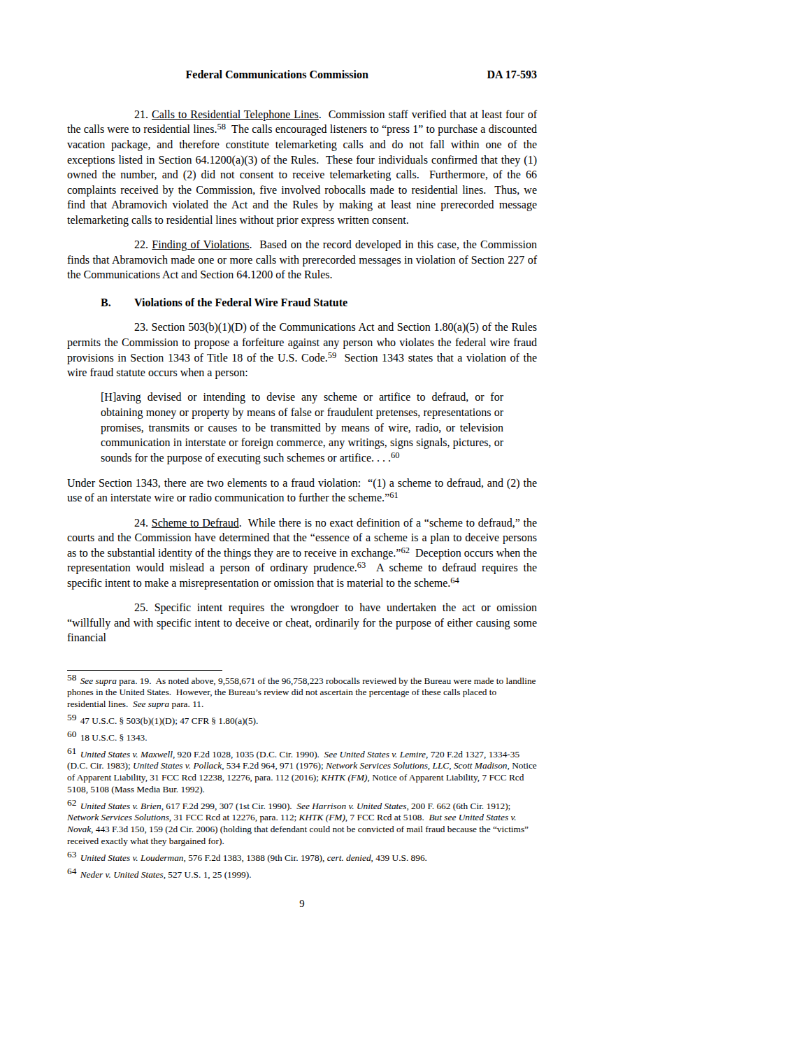Federal Communications Commission DA 17-593
21. Calls to Residential Telephone Lines. Commission staff verified that at least four of the calls were to residential lines.58 The calls encouraged listeners to “press 1” to purchase a discounted vacation package, and therefore constitute telemarketing calls and do not fall within one of the exceptions listed in Section 64.1200(a)(3) of the Rules. These four individuals confirmed that they (1) owned the number, and (2) did not consent to receive telemarketing calls. Furthermore, of the 66 complaints received by the Commission, five involved robocalls made to residential lines. Thus, we find that Abramovich violated the Act and the Rules by making at least nine prerecorded message telemarketing calls to residential lines without prior express written consent.
22. Finding of Violations. Based on the record developed in this case, the Commission finds that Abramovich made one or more calls with prerecorded messages in violation of Section 227 of the Communications Act and Section 64.1200 of the Rules.
B. Violations of the Federal Wire Fraud Statute
23. Section 503(b)(1)(D) of the Communications Act and Section 1.80(a)(5) of the Rules permits the Commission to propose a forfeiture against any person who violates the federal wire fraud provisions in Section 1343 of Title 18 of the U.S. Code.59 Section 1343 states that a violation of the wire fraud statute occurs when a person:
[H]aving devised or intending to devise any scheme or artifice to defraud, or for obtaining money or property by means of false or fraudulent pretenses, representations or promises, transmits or causes to be transmitted by means of wire, radio, or television communication in interstate or foreign commerce, any writings, signs signals, pictures, or sounds for the purpose of executing such schemes or artifice. . . .60
Under Section 1343, there are two elements to a fraud violation: “(1) a scheme to defraud, and (2) the use of an interstate wire or radio communication to further the scheme.”61
24. Scheme to Defraud. While there is no exact definition of a “scheme to defraud,” the courts and the Commission have determined that the “essence of a scheme is a plan to deceive persons as to the substantial identity of the things they are to receive in exchange.”62 Deception occurs when the representation would mislead a person of ordinary prudence.63 A scheme to defraud requires the specific intent to make a misrepresentation or omission that is material to the scheme.64
25. Specific intent requires the wrongdoer to have undertaken the act or omission “willfully and with specific intent to deceive or cheat, ordinarily for the purpose of either causing some financial
58 See supra para. 19. As noted above, 9,558,671 of the 96,758,223 robocalls reviewed by the Bureau were made to landline phones in the United States. However, the Bureau’s review did not ascertain the percentage of these calls placed to residential lines. See supra para. 11.
59 47 U.S.C. § 503(b)(1)(D); 47 CFR § 1.80(a)(5).
60 18 U.S.C. § 1343.
61 United States v. Maxwell, 920 F.2d 1028, 1035 (D.C. Cir. 1990). See United States v. Lemire, 720 F.2d 1327, 1334-35 (D.C. Cir. 1983); United States v. Pollack, 534 F.2d 964, 971 (1976); Network Services Solutions, LLC, Scott Madison, Notice of Apparent Liability, 31 FCC Rcd 12238, 12276, para. 112 (2016); KHTK (FM), Notice of Apparent Liability, 7 FCC Rcd 5108, 5108 (Mass Media Bur. 1992).
62 United States v. Brien, 617 F.2d 299, 307 (1st Cir. 1990). See Harrison v. United States, 200 F. 662 (6th Cir. 1912); Network Services Solutions, 31 FCC Rcd at 12276, para. 112; KHTK (FM), 7 FCC Rcd at 5108. But see United States v. Novak, 443 F.3d 150, 159 (2d Cir. 2006) (holding that defendant could not be convicted of mail fraud because the “victims” received exactly what they bargained for).
63 United States v. Louderman, 576 F.2d 1383, 1388 (9th Cir. 1978), cert. denied, 439 U.S. 896.
64 Neder v. United States, 527 U.S. 1, 25 (1999).
9